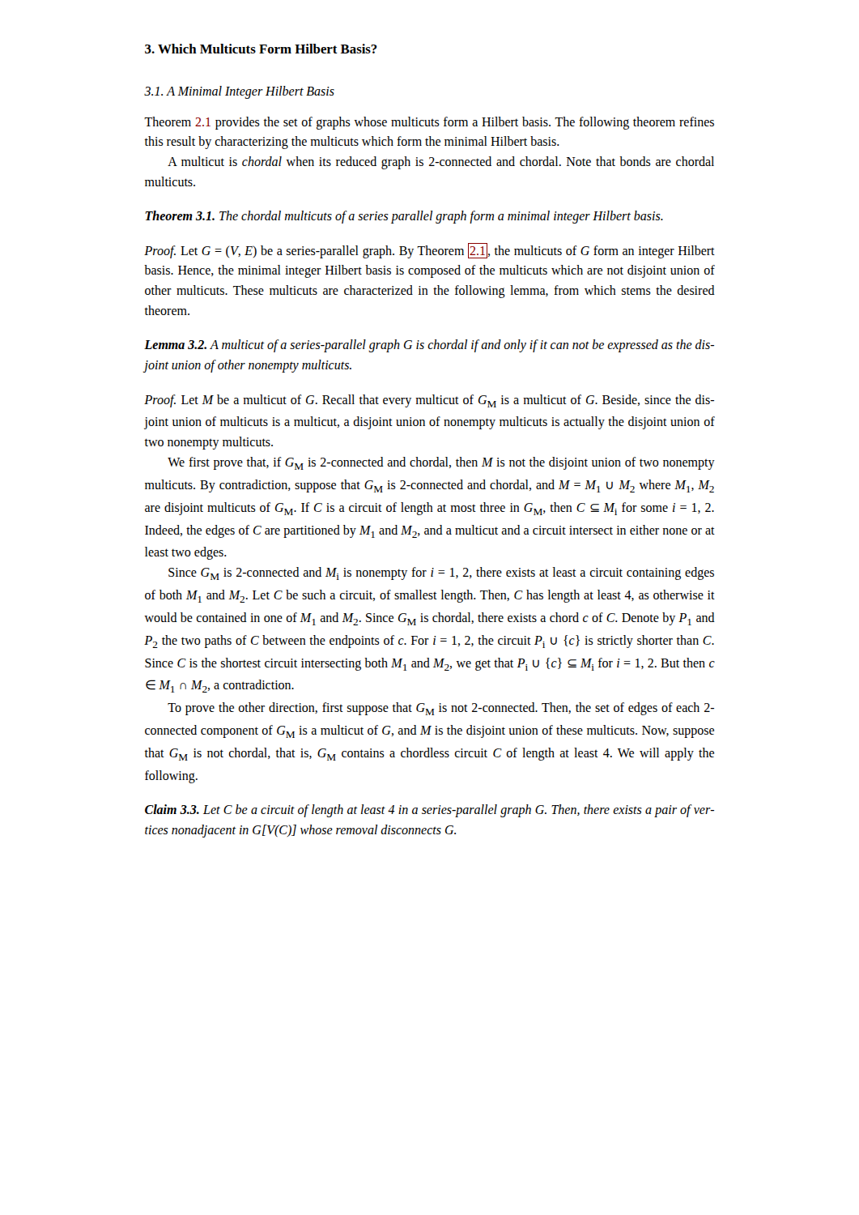3. Which Multicuts Form Hilbert Basis?
3.1. A Minimal Integer Hilbert Basis
Theorem 2.1 provides the set of graphs whose multicuts form a Hilbert basis. The following theorem refines this result by characterizing the multicuts which form the minimal Hilbert basis.
A multicut is chordal when its reduced graph is 2-connected and chordal. Note that bonds are chordal multicuts.
Theorem 3.1. The chordal multicuts of a series parallel graph form a minimal integer Hilbert basis.
Proof. Let G = (V, E) be a series-parallel graph. By Theorem 2.1, the multicuts of G form an integer Hilbert basis. Hence, the minimal integer Hilbert basis is composed of the multicuts which are not disjoint union of other multicuts. These multicuts are characterized in the following lemma, from which stems the desired theorem.
Lemma 3.2. A multicut of a series-parallel graph G is chordal if and only if it can not be expressed as the disjoint union of other nonempty multicuts.
Proof. Let M be a multicut of G. Recall that every multicut of GM is a multicut of G. Beside, since the disjoint union of multicuts is a multicut, a disjoint union of nonempty multicuts is actually the disjoint union of two nonempty multicuts.
We first prove that, if GM is 2-connected and chordal, then M is not the disjoint union of two nonempty multicuts. By contradiction, suppose that GM is 2-connected and chordal, and M = M1 ∪ M2 where M1, M2 are disjoint multicuts of GM. If C is a circuit of length at most three in GM, then C ⊆ Mi for some i = 1, 2. Indeed, the edges of C are partitioned by M1 and M2, and a multicut and a circuit intersect in either none or at least two edges.
Since GM is 2-connected and Mi is nonempty for i = 1, 2, there exists at least a circuit containing edges of both M1 and M2. Let C be such a circuit, of smallest length. Then, C has length at least 4, as otherwise it would be contained in one of M1 and M2. Since GM is chordal, there exists a chord c of C. Denote by P1 and P2 the two paths of C between the endpoints of c. For i = 1, 2, the circuit Pi ∪ {c} is strictly shorter than C. Since C is the shortest circuit intersecting both M1 and M2, we get that Pi ∪ {c} ⊆ Mi for i = 1, 2. But then c ∈ M1 ∩ M2, a contradiction.
To prove the other direction, first suppose that GM is not 2-connected. Then, the set of edges of each 2-connected component of GM is a multicut of G, and M is the disjoint union of these multicuts. Now, suppose that GM is not chordal, that is, GM contains a chordless circuit C of length at least 4. We will apply the following.
Claim 3.3. Let C be a circuit of length at least 4 in a series-parallel graph G. Then, there exists a pair of vertices nonadjacent in G[V(C)] whose removal disconnects G.